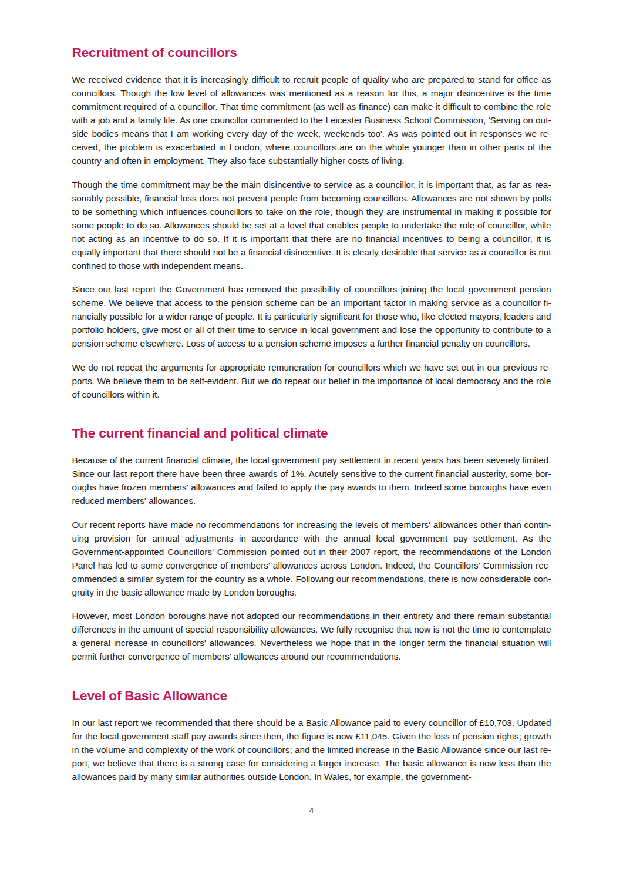Recruitment of councillors
We received evidence that it is increasingly difficult to recruit people of quality who are prepared to stand for office as councillors. Though the low level of allowances was mentioned as a reason for this, a major disincentive is the time commitment required of a councillor. That time commitment (as well as finance) can make it difficult to combine the role with a job and a family life. As one councillor commented to the Leicester Business School Commission, 'Serving on outside bodies means that I am working every day of the week, weekends too'. As was pointed out in responses we received, the problem is exacerbated in London, where councillors are on the whole younger than in other parts of the country and often in employment. They also face substantially higher costs of living.
Though the time commitment may be the main disincentive to service as a councillor, it is important that, as far as reasonably possible, financial loss does not prevent people from becoming councillors. Allowances are not shown by polls to be something which influences councillors to take on the role, though they are instrumental in making it possible for some people to do so. Allowances should be set at a level that enables people to undertake the role of councillor, while not acting as an incentive to do so. If it is important that there are no financial incentives to being a councillor, it is equally important that there should not be a financial disincentive. It is clearly desirable that service as a councillor is not confined to those with independent means.
Since our last report the Government has removed the possibility of councillors joining the local government pension scheme. We believe that access to the pension scheme can be an important factor in making service as a councillor financially possible for a wider range of people. It is particularly significant for those who, like elected mayors, leaders and portfolio holders, give most or all of their time to service in local government and lose the opportunity to contribute to a pension scheme elsewhere. Loss of access to a pension scheme imposes a further financial penalty on councillors.
We do not repeat the arguments for appropriate remuneration for councillors which we have set out in our previous reports. We believe them to be self-evident. But we do repeat our belief in the importance of local democracy and the role of councillors within it.
The current financial and political climate
Because of the current financial climate, the local government pay settlement in recent years has been severely limited. Since our last report there have been three awards of 1%. Acutely sensitive to the current financial austerity, some boroughs have frozen members' allowances and failed to apply the pay awards to them. Indeed some boroughs have even reduced members' allowances.
Our recent reports have made no recommendations for increasing the levels of members' allowances other than continuing provision for annual adjustments in accordance with the annual local government pay settlement. As the Government-appointed Councillors' Commission pointed out in their 2007 report, the recommendations of the London Panel has led to some convergence of members' allowances across London. Indeed, the Councillors' Commission recommended a similar system for the country as a whole. Following our recommendations, there is now considerable congruity in the basic allowance made by London boroughs.
However, most London boroughs have not adopted our recommendations in their entirety and there remain substantial differences in the amount of special responsibility allowances. We fully recognise that now is not the time to contemplate a general increase in councillors' allowances. Nevertheless we hope that in the longer term the financial situation will permit further convergence of members' allowances around our recommendations.
Level of Basic Allowance
In our last report we recommended that there should be a Basic Allowance paid to every councillor of £10,703. Updated for the local government staff pay awards since then, the figure is now £11,045. Given the loss of pension rights; growth in the volume and complexity of the work of councillors; and the limited increase in the Basic Allowance since our last report, we believe that there is a strong case for considering a larger increase. The basic allowance is now less than the allowances paid by many similar authorities outside London. In Wales, for example, the government-
4